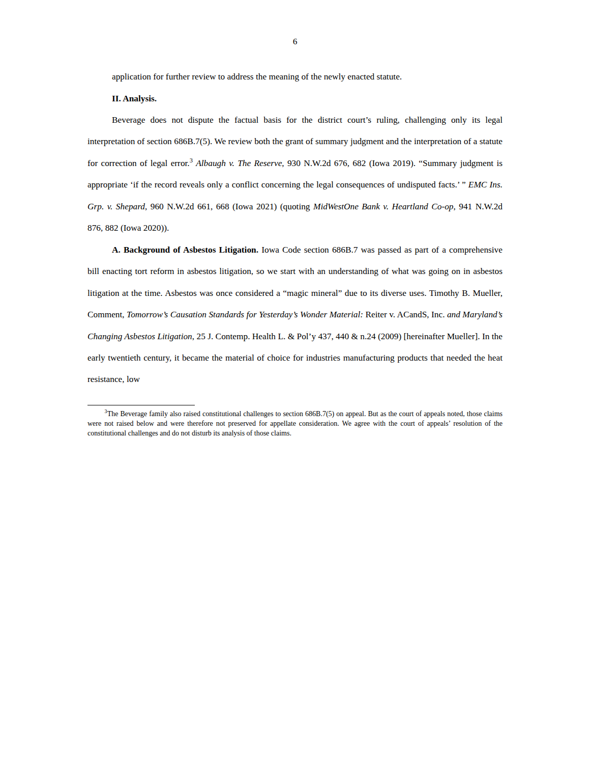6
application for further review to address the meaning of the newly enacted statute.
II. Analysis.
Beverage does not dispute the factual basis for the district court’s ruling, challenging only its legal interpretation of section 686B.7(5). We review both the grant of summary judgment and the interpretation of a statute for correction of legal error.3 Albaugh v. The Reserve, 930 N.W.2d 676, 682 (Iowa 2019). “Summary judgment is appropriate ‘if the record reveals only a conflict concerning the legal consequences of undisputed facts.’ ” EMC Ins. Grp. v. Shepard, 960 N.W.2d 661, 668 (Iowa 2021) (quoting MidWestOne Bank v. Heartland Co-op, 941 N.W.2d 876, 882 (Iowa 2020)).
A. Background of Asbestos Litigation. Iowa Code section 686B.7 was passed as part of a comprehensive bill enacting tort reform in asbestos litigation, so we start with an understanding of what was going on in asbestos litigation at the time. Asbestos was once considered a “magic mineral” due to its diverse uses. Timothy B. Mueller, Comment, Tomorrow’s Causation Standards for Yesterday’s Wonder Material: Reiter v. ACandS, Inc. and Maryland’s Changing Asbestos Litigation, 25 J. Contemp. Health L. & Pol’y 437, 440 & n.24 (2009) [hereinafter Mueller]. In the early twentieth century, it became the material of choice for industries manufacturing products that needed the heat resistance, low
3The Beverage family also raised constitutional challenges to section 686B.7(5) on appeal. But as the court of appeals noted, those claims were not raised below and were therefore not preserved for appellate consideration. We agree with the court of appeals’ resolution of the constitutional challenges and do not disturb its analysis of those claims.